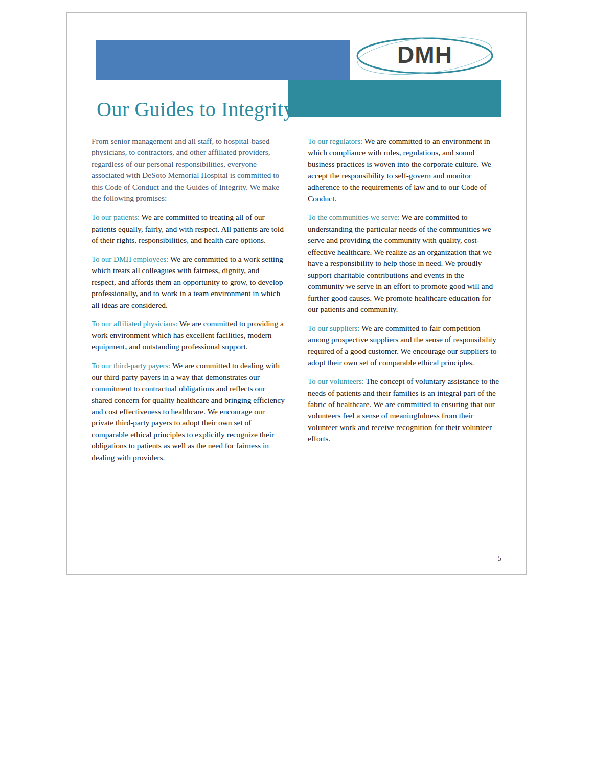DMH
Our Guides to Integrity
From senior management and all staff, to hospital-based physicians, to contractors, and other affiliated providers, regardless of our personal responsibilities, everyone associated with DeSoto Memorial Hospital is committed to this Code of Conduct and the Guides of Integrity. We make the following promises:
To our patients: We are committed to treating all of our patients equally, fairly, and with respect. All patients are told of their rights, responsibilities, and health care options.
To our DMH employees: We are committed to a work setting which treats all colleagues with fairness, dignity, and respect, and affords them an opportunity to grow, to develop professionally, and to work in a team environment in which all ideas are considered.
To our affiliated physicians: We are committed to providing a work environment which has excellent facilities, modern equipment, and outstanding professional support.
To our third-party payers: We are committed to dealing with our third-party payers in a way that demonstrates our commitment to contractual obligations and reflects our shared concern for quality healthcare and bringing efficiency and cost effectiveness to healthcare. We encourage our private third-party payers to adopt their own set of comparable ethical principles to explicitly recognize their obligations to patients as well as the need for fairness in dealing with providers.
To our regulators: We are committed to an environment in which compliance with rules, regulations, and sound business practices is woven into the corporate culture. We accept the responsibility to self-govern and monitor adherence to the requirements of law and to our Code of Conduct.
To the communities we serve: We are committed to understanding the particular needs of the communities we serve and providing the community with quality, cost-effective healthcare. We realize as an organization that we have a responsibility to help those in need. We proudly support charitable contributions and events in the community we serve in an effort to promote good will and further good causes. We promote healthcare education for our patients and community.
To our suppliers: We are committed to fair competition among prospective suppliers and the sense of responsibility required of a good customer. We encourage our suppliers to adopt their own set of comparable ethical principles.
To our volunteers: The concept of voluntary assistance to the needs of patients and their families is an integral part of the fabric of healthcare. We are committed to ensuring that our volunteers feel a sense of meaningfulness from their volunteer work and receive recognition for their volunteer efforts.
5